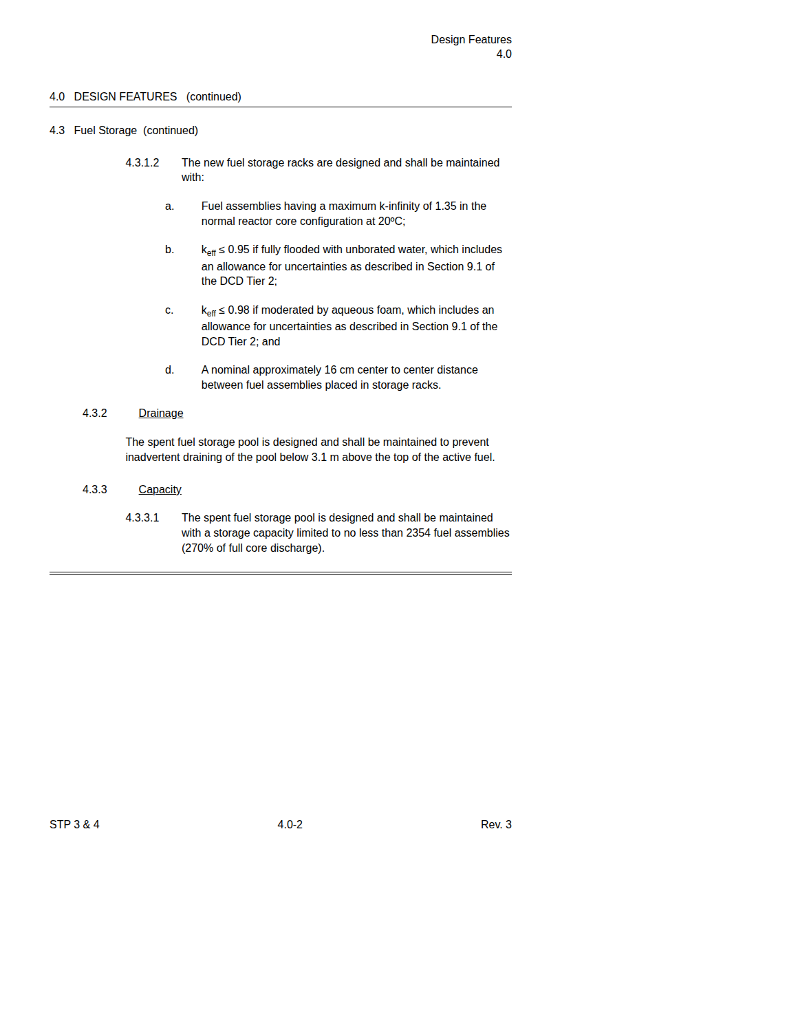Design Features
4.0
4.0 DESIGN FEATURES (continued)
4.3 Fuel Storage (continued)
4.3.1.2
The new fuel storage racks are designed and shall be maintained with:
a.
Fuel assemblies having a maximum k-infinity of 1.35 in the normal reactor core configuration at 20ºC;
b.
keff ≤ 0.95 if fully flooded with unborated water, which includes an allowance for uncertainties as described in Section 9.1 of the DCD Tier 2;
c.
keff ≤ 0.98 if moderated by aqueous foam, which includes an allowance for uncertainties as described in Section 9.1 of the DCD Tier 2; and
d.
A nominal approximately 16 cm center to center distance between fuel assemblies placed in storage racks.
4.3.2
Drainage
The spent fuel storage pool is designed and shall be maintained to prevent inadvertent draining of the pool below 3.1 m above the top of the active fuel.
4.3.3
Capacity
4.3.3.1
The spent fuel storage pool is designed and shall be maintained with a storage capacity limited to no less than 2354 fuel assemblies (270% of full core discharge).
STP 3 & 4
4.0-2
Rev. 3